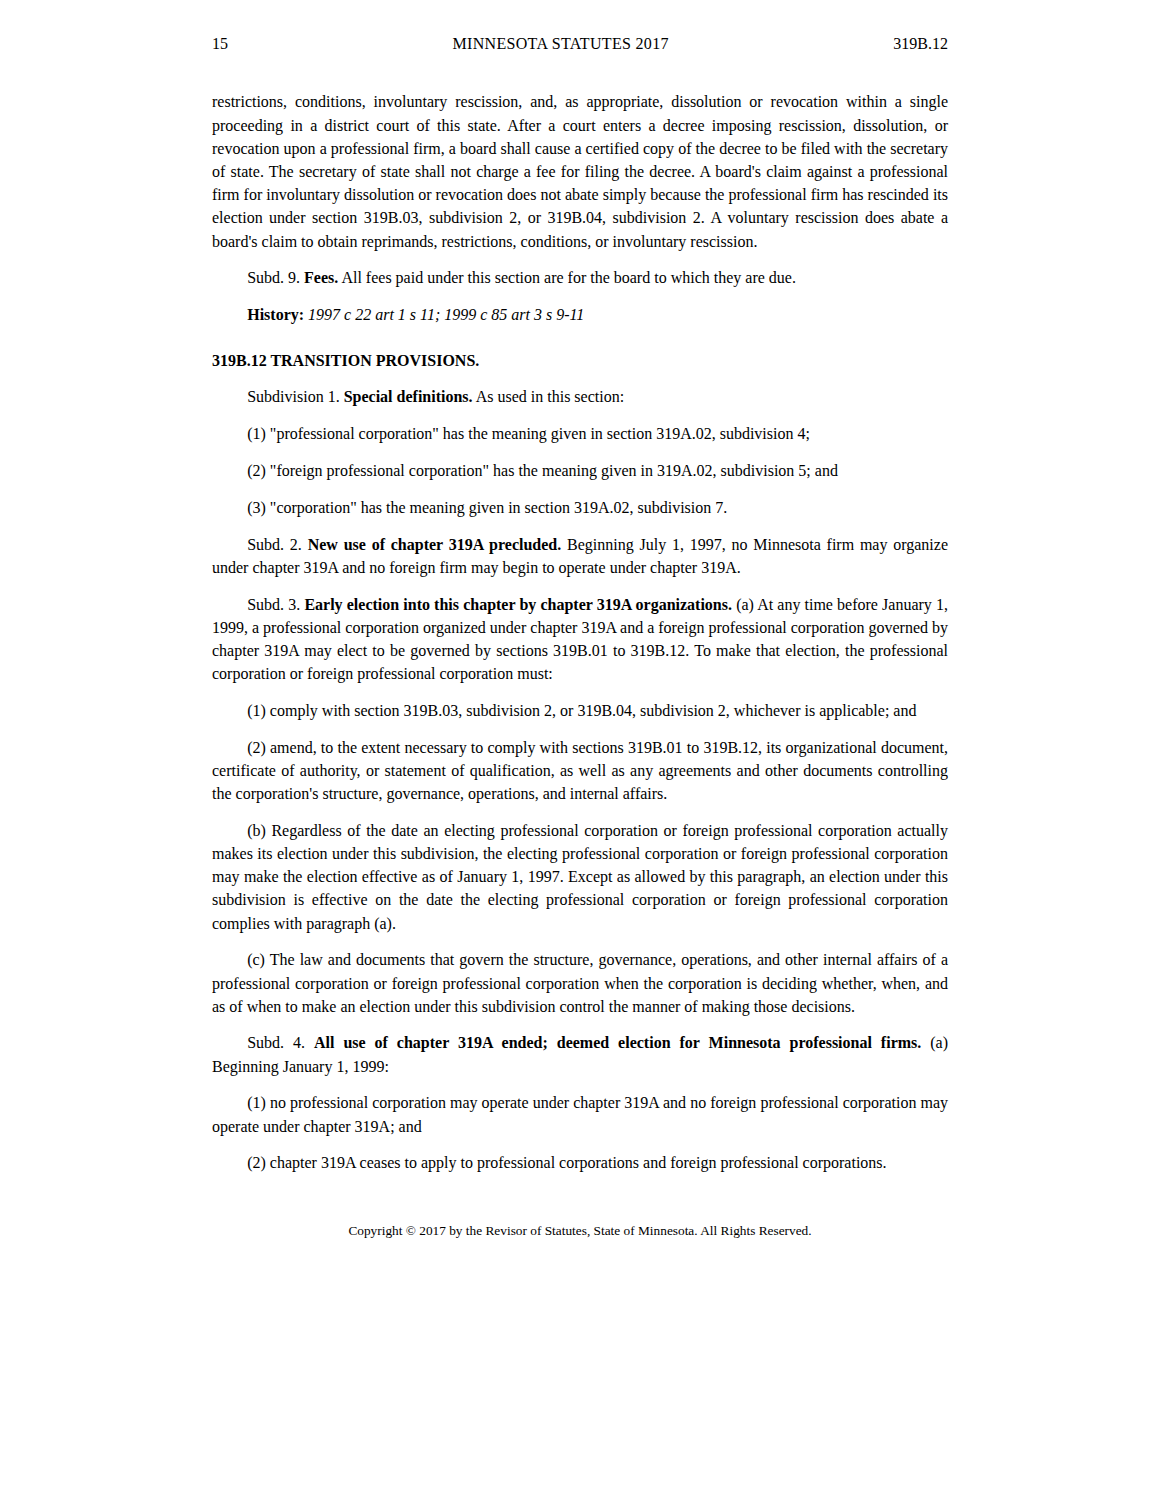15 MINNESOTA STATUTES 2017 319B.12
restrictions, conditions, involuntary rescission, and, as appropriate, dissolution or revocation within a single proceeding in a district court of this state. After a court enters a decree imposing rescission, dissolution, or revocation upon a professional firm, a board shall cause a certified copy of the decree to be filed with the secretary of state. The secretary of state shall not charge a fee for filing the decree. A board's claim against a professional firm for involuntary dissolution or revocation does not abate simply because the professional firm has rescinded its election under section 319B.03, subdivision 2, or 319B.04, subdivision 2. A voluntary rescission does abate a board's claim to obtain reprimands, restrictions, conditions, or involuntary rescission.
Subd. 9. Fees. All fees paid under this section are for the board to which they are due.
History: 1997 c 22 art 1 s 11; 1999 c 85 art 3 s 9-11
319B.12 TRANSITION PROVISIONS.
Subdivision 1. Special definitions. As used in this section:
(1) "professional corporation" has the meaning given in section 319A.02, subdivision 4;
(2) "foreign professional corporation" has the meaning given in 319A.02, subdivision 5; and
(3) "corporation" has the meaning given in section 319A.02, subdivision 7.
Subd. 2. New use of chapter 319A precluded. Beginning July 1, 1997, no Minnesota firm may organize under chapter 319A and no foreign firm may begin to operate under chapter 319A.
Subd. 3. Early election into this chapter by chapter 319A organizations. (a) At any time before January 1, 1999, a professional corporation organized under chapter 319A and a foreign professional corporation governed by chapter 319A may elect to be governed by sections 319B.01 to 319B.12. To make that election, the professional corporation or foreign professional corporation must:
(1) comply with section 319B.03, subdivision 2, or 319B.04, subdivision 2, whichever is applicable; and
(2) amend, to the extent necessary to comply with sections 319B.01 to 319B.12, its organizational document, certificate of authority, or statement of qualification, as well as any agreements and other documents controlling the corporation's structure, governance, operations, and internal affairs.
(b) Regardless of the date an electing professional corporation or foreign professional corporation actually makes its election under this subdivision, the electing professional corporation or foreign professional corporation may make the election effective as of January 1, 1997. Except as allowed by this paragraph, an election under this subdivision is effective on the date the electing professional corporation or foreign professional corporation complies with paragraph (a).
(c) The law and documents that govern the structure, governance, operations, and other internal affairs of a professional corporation or foreign professional corporation when the corporation is deciding whether, when, and as of when to make an election under this subdivision control the manner of making those decisions.
Subd. 4. All use of chapter 319A ended; deemed election for Minnesota professional firms. (a) Beginning January 1, 1999:
(1) no professional corporation may operate under chapter 319A and no foreign professional corporation may operate under chapter 319A; and
(2) chapter 319A ceases to apply to professional corporations and foreign professional corporations.
Copyright © 2017 by the Revisor of Statutes, State of Minnesota. All Rights Reserved.